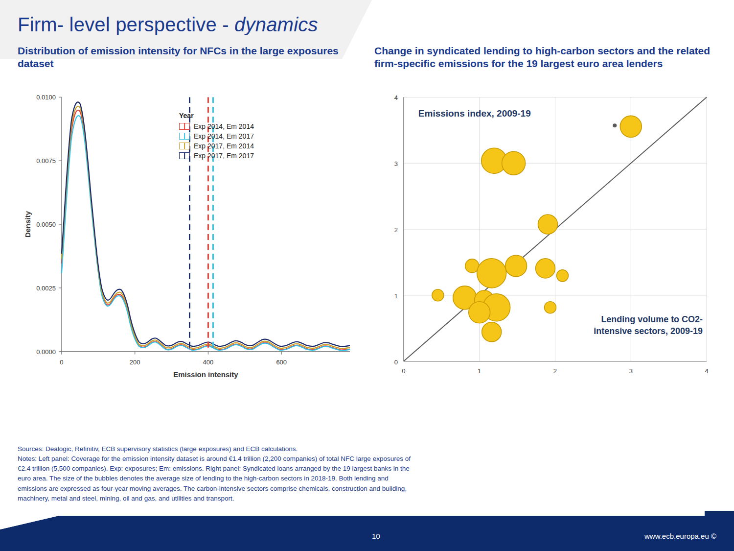Firm- level perspective - dynamics
Distribution of emission intensity for NFCs in the large exposures dataset
0.0100 0.0075 0.0050 0.0025 0.0000 0 200 400 600 Emission intensity Density
Year
Exp 2014, Em 2014
Exp 2014, Em 2017
Exp 2017, Em 2014
Exp 2017, Em 2017
Change in syndicated lending to high-carbon sectors and the related firm-specific emissions for the 19 largest euro area lenders
4 3 2 1 0 0 1 2 3 4 Emissions index, 2009-19 Lending volume to CO2- intensive sectors, 2009-19
Sources: Dealogic, Refinitiv, ECB supervisory statistics (large exposures) and ECB calculations.
Notes: Left panel: Coverage for the emission intensity dataset is around €1.4 trillion (2,200 companies) of total NFC large exposures of
€2.4 trillion (5,500 companies). Exp: exposures; Em: emissions. Right panel: Syndicated loans arranged by the 19 largest banks in the
euro area. The size of the bubbles denotes the average size of lending to the high-carbon sectors in 2018-19. Both lending and
emissions are expressed as four-year moving averages. The carbon-intensive sectors comprise chemicals, construction and building,
machinery, metal and steel, mining, oil and gas, and utilities and transport.
10
www.ecb.europa.eu ©